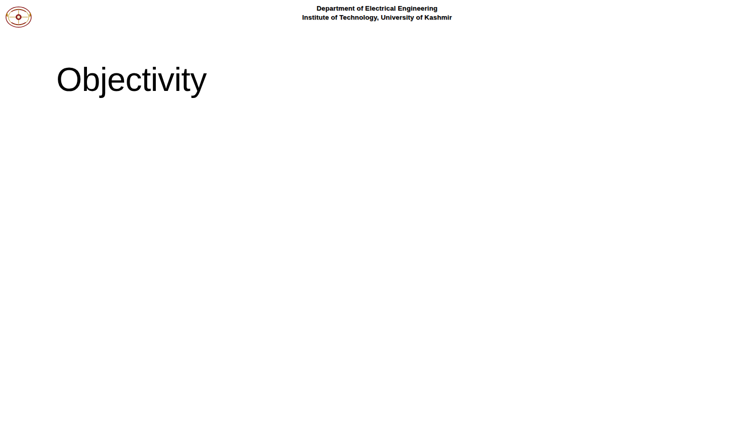Department of Electrical Engineering
Institute of Technology, University of Kashmir
Objectivity